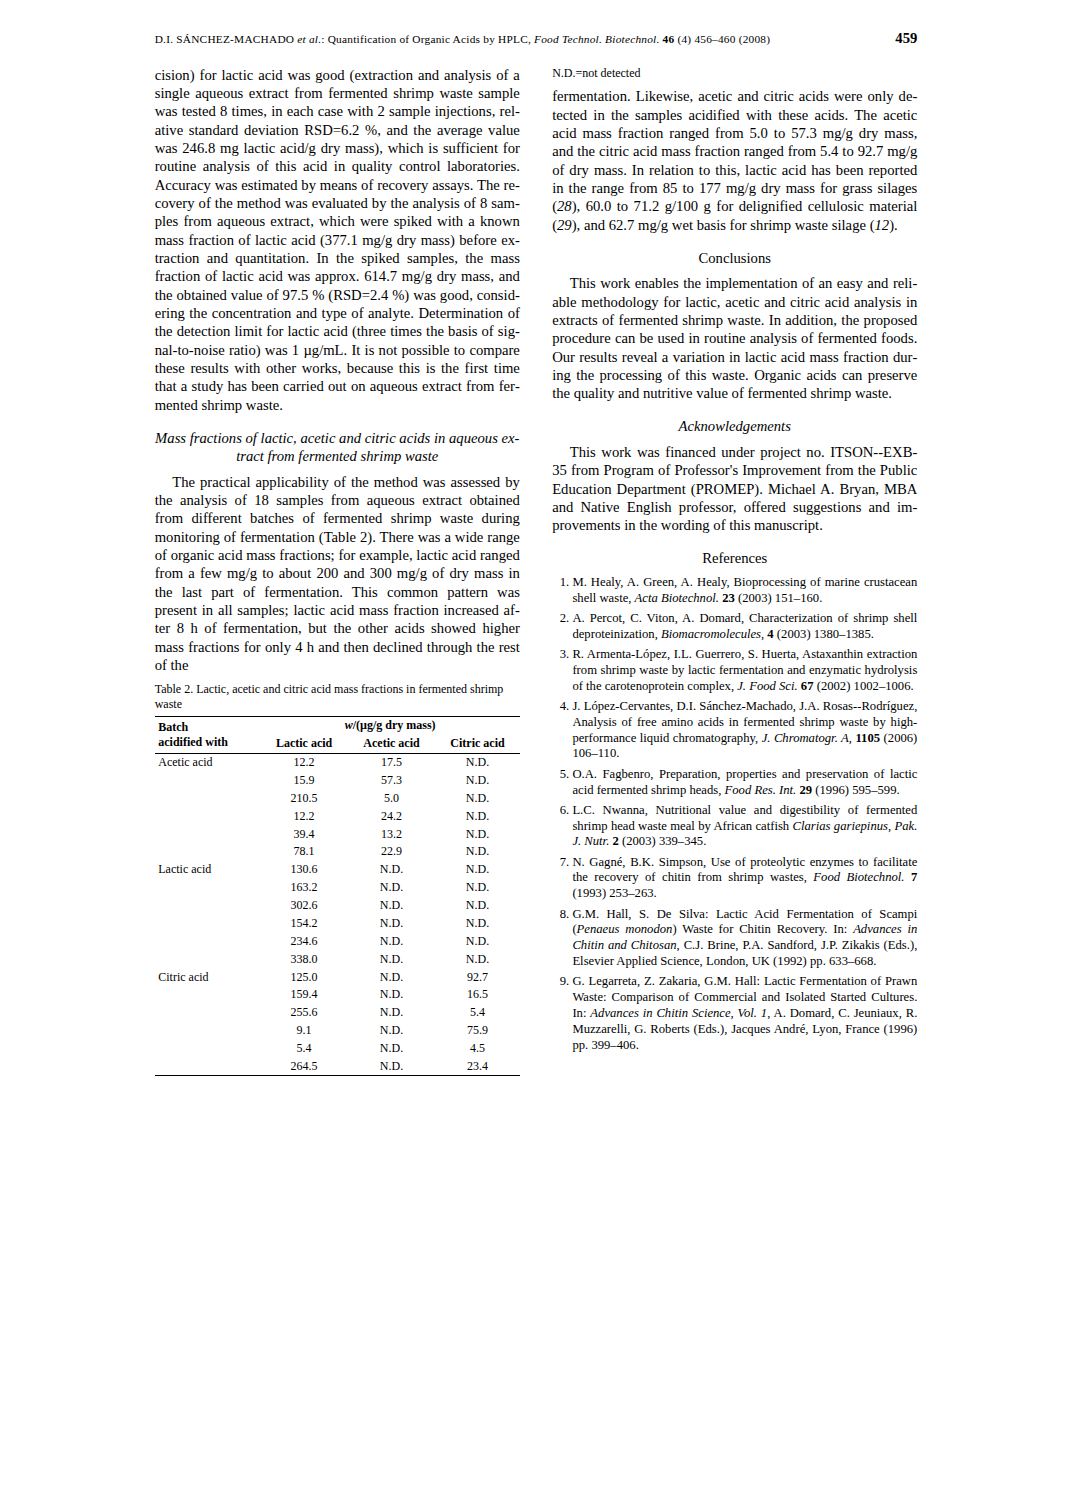D.I. SÁNCHEZ-MACHADO et al.: Quantification of Organic Acids by HPLC, Food Technol. Biotechnol. 46 (4) 456–460 (2008) 459
cision) for lactic acid was good (extraction and analysis of a single aqueous extract from fermented shrimp waste sample was tested 8 times, in each case with 2 sample injections, relative standard deviation RSD=6.2 %, and the average value was 246.8 mg lactic acid/g dry mass), which is sufficient for routine analysis of this acid in quality control laboratories. Accuracy was estimated by means of recovery assays. The recovery of the method was evaluated by the analysis of 8 samples from aqueous extract, which were spiked with a known mass fraction of lactic acid (377.1 mg/g dry mass) before extraction and quantitation. In the spiked samples, the mass fraction of lactic acid was approx. 614.7 mg/g dry mass, and the obtained value of 97.5 % (RSD=2.4 %) was good, considering the concentration and type of analyte. Determination of the detection limit for lactic acid (three times the basis of signal-to-noise ratio) was 1 µg/mL. It is not possible to compare these results with other works, because this is the first time that a study has been carried out on aqueous extract from fermented shrimp waste.
Mass fractions of lactic, acetic and citric acids in aqueous extract from fermented shrimp waste
The practical applicability of the method was assessed by the analysis of 18 samples from aqueous extract obtained from different batches of fermented shrimp waste during monitoring of fermentation (Table 2). There was a wide range of organic acid mass fractions; for example, lactic acid ranged from a few mg/g to about 200 and 300 mg/g of dry mass in the last part of fermentation. This common pattern was present in all samples; lactic acid mass fraction increased after 8 h of fermentation, but the other acids showed higher mass fractions for only 4 h and then declined through the rest of the
Table 2. Lactic, acetic and citric acid mass fractions in fermented shrimp waste
| Batch acidified with | w /(µg/g dry mass) |
| --- | --- |
| Lactic acid | Acetic acid | Citric acid |
| Acetic acid | 12.2 | 17.5 | N.D. |
| | 15.9 | 57.3 | N.D. |
| | 210.5 | 5.0 | N.D. |
| | 12.2 | 24.2 | N.D. |
| | 39.4 | 13.2 | N.D. |
| | 78.1 | 22.9 | N.D. |
| Lactic acid | 130.6 | N.D. | N.D. |
| | 163.2 | N.D. | N.D. |
| | 302.6 | N.D. | N.D. |
| | 154.2 | N.D. | N.D. |
| | 234.6 | N.D. | N.D. |
| | 338.0 | N.D. | N.D. |
| Citric acid | 125.0 | N.D. | 92.7 |
| | 159.4 | N.D. | 16.5 |
| | 255.6 | N.D. | 5.4 |
| | 9.1 | N.D. | 75.9 |
| | 5.4 | N.D. | 4.5 |
| | 264.5 | N.D. | 23.4 |
N.D.=not detected
fermentation. Likewise, acetic and citric acids were only detected in the samples acidified with these acids. The acetic acid mass fraction ranged from 5.0 to 57.3 mg/g dry mass, and the citric acid mass fraction ranged from 5.4 to 92.7 mg/g of dry mass. In relation to this, lactic acid has been reported in the range from 85 to 177 mg/g dry mass for grass silages (28), 60.0 to 71.2 g/100 g for delignified cellulosic material (29), and 62.7 mg/g wet basis for shrimp waste silage (12).
Conclusions
This work enables the implementation of an easy and reliable methodology for lactic, acetic and citric acid analysis in extracts of fermented shrimp waste. In addition, the proposed procedure can be used in routine analysis of fermented foods. Our results reveal a variation in lactic acid mass fraction during the processing of this waste. Organic acids can preserve the quality and nutritive value of fermented shrimp waste.
Acknowledgements
This work was financed under project no. ITSON--EXB-35 from Program of Professor's Improvement from the Public Education Department (PROMEP). Michael A. Bryan, MBA and Native English professor, offered suggestions and improvements in the wording of this manuscript.
References
M. Healy, A. Green, A. Healy, Bioprocessing of marine crustacean shell waste, Acta Biotechnol. 23 (2003) 151–160.
A. Percot, C. Viton, A. Domard, Characterization of shrimp shell deproteinization, Biomacromolecules, 4 (2003) 1380–1385.
R. Armenta-López, I.L. Guerrero, S. Huerta, Astaxanthin extraction from shrimp waste by lactic fermentation and enzymatic hydrolysis of the carotenoprotein complex, J. Food Sci. 67 (2002) 1002–1006.
J. López-Cervantes, D.I. Sánchez-Machado, J.A. Rosas--Rodríguez, Analysis of free amino acids in fermented shrimp waste by high-performance liquid chromatography, J. Chromatogr. A, 1105 (2006) 106–110.
O.A. Fagbenro, Preparation, properties and preservation of lactic acid fermented shrimp heads, Food Res. Int. 29 (1996) 595–599.
L.C. Nwanna, Nutritional value and digestibility of fermented shrimp head waste meal by African catfish Clarias gariepinus, Pak. J. Nutr. 2 (2003) 339–345.
N. Gagné, B.K. Simpson, Use of proteolytic enzymes to facilitate the recovery of chitin from shrimp wastes, Food Biotechnol. 7 (1993) 253–263.
G.M. Hall, S. De Silva: Lactic Acid Fermentation of Scampi (Penaeus monodon) Waste for Chitin Recovery. In: Advances in Chitin and Chitosan, C.J. Brine, P.A. Sandford, J.P. Zikakis (Eds.), Elsevier Applied Science, London, UK (1992) pp. 633–668.
G. Legarreta, Z. Zakaria, G.M. Hall: Lactic Fermentation of Prawn Waste: Comparison of Commercial and Isolated Started Cultures. In: Advances in Chitin Science, Vol. 1, A. Domard, C. Jeuniaux, R. Muzzarelli, G. Roberts (Eds.), Jacques André, Lyon, France (1996) pp. 399–406.